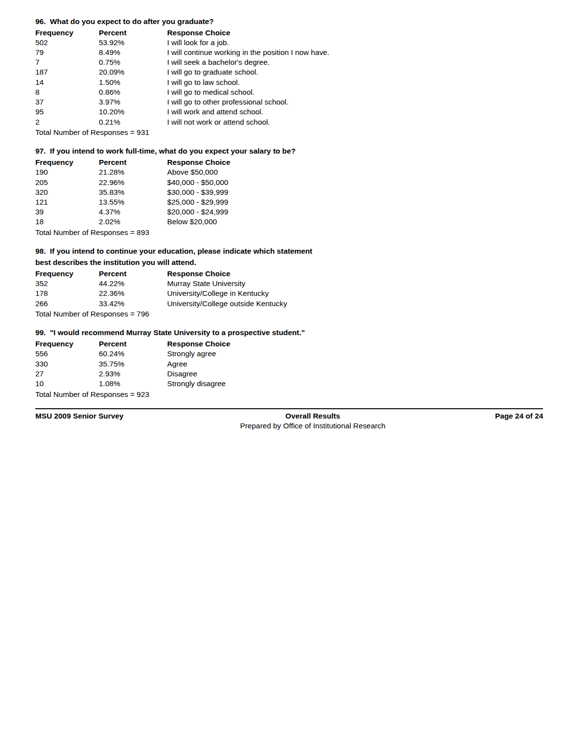96. What do you expect to do after you graduate?
| Frequency | Percent | Response Choice |
| 502 | 53.92% | I will look for a job. |
| 79 | 8.49% | I will continue working in the position I now have. |
| 7 | 0.75% | I will seek a bachelor's degree. |
| 187 | 20.09% | I will go to graduate school. |
| 14 | 1.50% | I will go to law school. |
| 8 | 0.86% | I will go to medical school. |
| 37 | 3.97% | I will go to other professional school. |
| 95 | 10.20% | I will work and attend school. |
| 2 | 0.21% | I will not work or attend school. |
Total Number of Responses = 931
97. If you intend to work full-time, what do you expect your salary to be?
| Frequency | Percent | Response Choice |
| 190 | 21.28% | Above $50,000 |
| 205 | 22.96% | $40,000 - $50,000 |
| 320 | 35.83% | $30,000 - $39,999 |
| 121 | 13.55% | $25,000 - $29,999 |
| 39 | 4.37% | $20,000 - $24,999 |
| 18 | 2.02% | Below $20,000 |
Total Number of Responses = 893
98. If you intend to continue your education, please indicate which statement
best describes the institution you will attend.
| Frequency | Percent | Response Choice |
| 352 | 44.22% | Murray State University |
| 178 | 22.36% | University/College in Kentucky |
| 266 | 33.42% | University/College outside Kentucky |
Total Number of Responses = 796
99. "I would recommend Murray State University to a prospective student."
| Frequency | Percent | Response Choice |
| 556 | 60.24% | Strongly agree |
| 330 | 35.75% | Agree |
| 27 | 2.93% | Disagree |
| 10 | 1.08% | Strongly disagree |
Total Number of Responses = 923
MSU 2009 Senior Survey
Overall Results
Page 24 of 24
Prepared by Office of Institutional Research